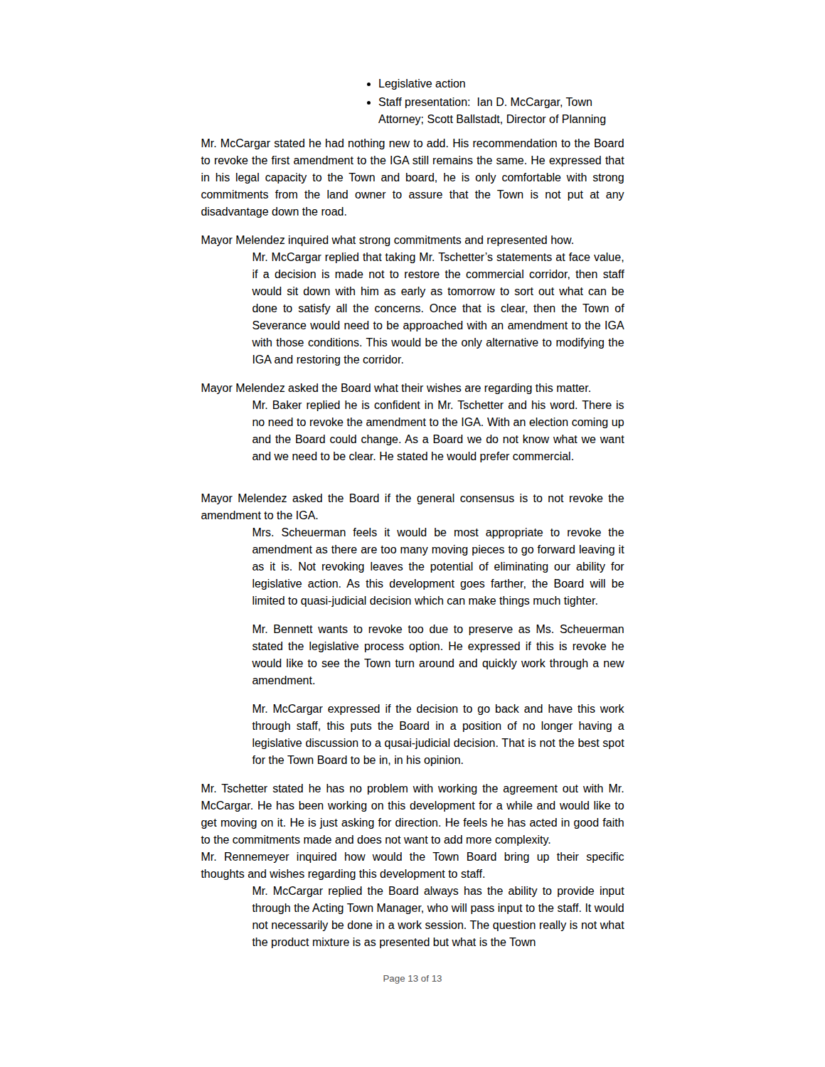Legislative action
Staff presentation: Ian D. McCargar, Town Attorney; Scott Ballstadt, Director of Planning
Mr. McCargar stated he had nothing new to add. His recommendation to the Board to revoke the first amendment to the IGA still remains the same. He expressed that in his legal capacity to the Town and board, he is only comfortable with strong commitments from the land owner to assure that the Town is not put at any disadvantage down the road.
Mayor Melendez inquired what strong commitments and represented how.
Mr. McCargar replied that taking Mr. Tschetter’s statements at face value, if a decision is made not to restore the commercial corridor, then staff would sit down with him as early as tomorrow to sort out what can be done to satisfy all the concerns. Once that is clear, then the Town of Severance would need to be approached with an amendment to the IGA with those conditions. This would be the only alternative to modifying the IGA and restoring the corridor.
Mayor Melendez asked the Board what their wishes are regarding this matter.
Mr. Baker replied he is confident in Mr. Tschetter and his word. There is no need to revoke the amendment to the IGA. With an election coming up and the Board could change. As a Board we do not know what we want and we need to be clear. He stated he would prefer commercial.
Mayor Melendez asked the Board if the general consensus is to not revoke the amendment to the IGA.
Mrs. Scheuerman feels it would be most appropriate to revoke the amendment as there are too many moving pieces to go forward leaving it as it is. Not revoking leaves the potential of eliminating our ability for legislative action. As this development goes farther, the Board will be limited to quasi-judicial decision which can make things much tighter.
Mr. Bennett wants to revoke too due to preserve as Ms. Scheuerman stated the legislative process option. He expressed if this is revoke he would like to see the Town turn around and quickly work through a new amendment.
Mr. McCargar expressed if the decision to go back and have this work through staff, this puts the Board in a position of no longer having a legislative discussion to a qusai-judicial decision. That is not the best spot for the Town Board to be in, in his opinion.
Mr. Tschetter stated he has no problem with working the agreement out with Mr. McCargar. He has been working on this development for a while and would like to get moving on it. He is just asking for direction. He feels he has acted in good faith to the commitments made and does not want to add more complexity.
Mr. Rennemeyer inquired how would the Town Board bring up their specific thoughts and wishes regarding this development to staff.
Mr. McCargar replied the Board always has the ability to provide input through the Acting Town Manager, who will pass input to the staff. It would not necessarily be done in a work session. The question really is not what the product mixture is as presented but what is the Town
Page 13 of 13